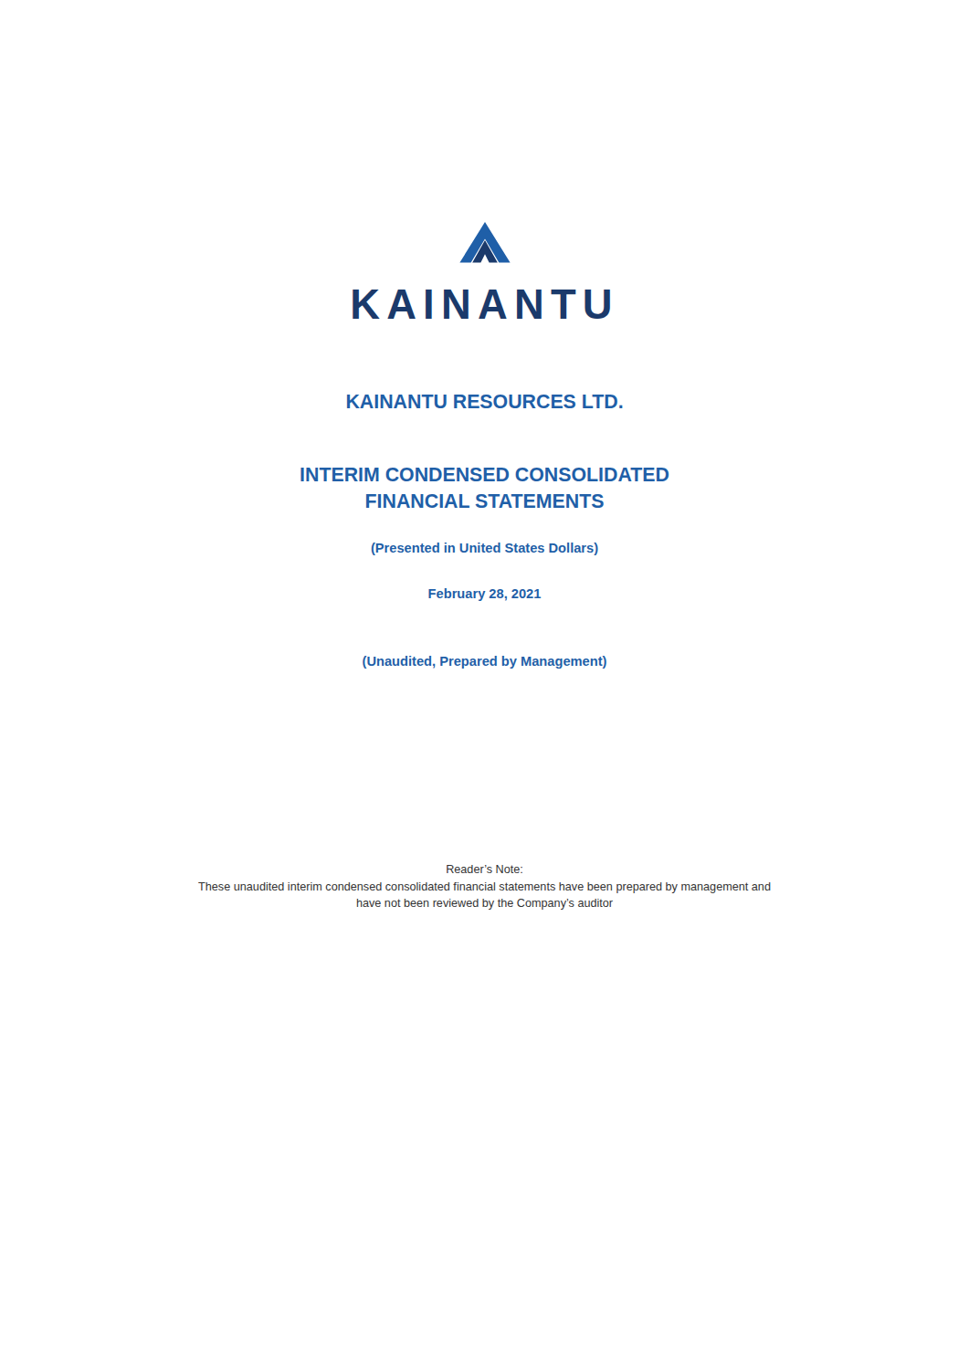KAINANTU
KAINANTU RESOURCES LTD.
INTERIM CONDENSED CONSOLIDATED
FINANCIAL STATEMENTS
(Presented in United States Dollars)
February 28, 2021
(Unaudited, Prepared by Management)
Reader’s Note: These unaudited interim condensed consolidated financial statements have been prepared by management and have not been reviewed by the Company’s auditor